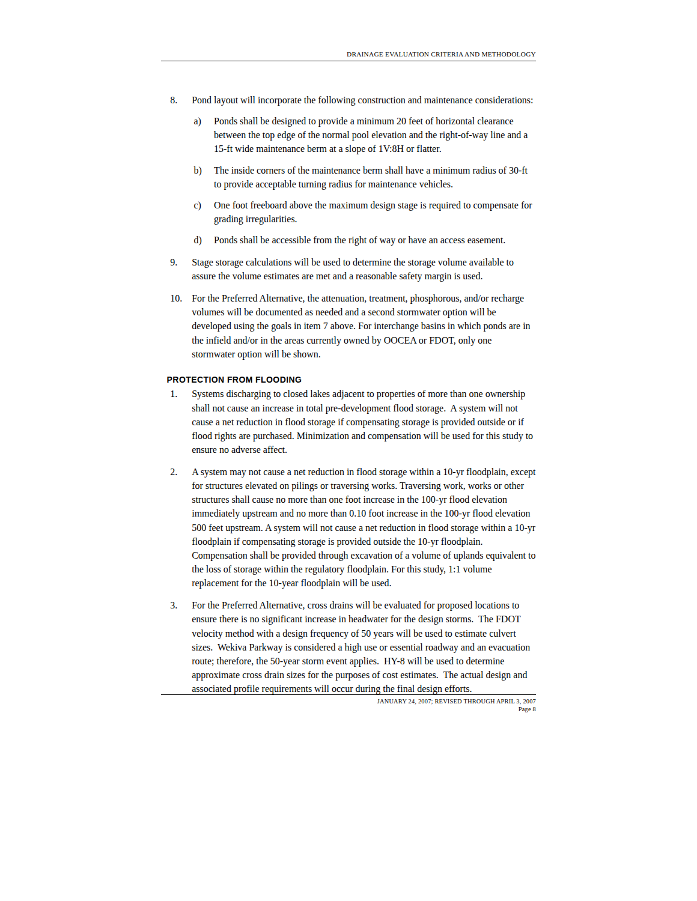DRAINAGE EVALUATION CRITERIA AND METHODOLOGY
8. Pond layout will incorporate the following construction and maintenance considerations:
a) Ponds shall be designed to provide a minimum 20 feet of horizontal clearance between the top edge of the normal pool elevation and the right-of-way line and a 15-ft wide maintenance berm at a slope of 1V:8H or flatter.
b) The inside corners of the maintenance berm shall have a minimum radius of 30-ft to provide acceptable turning radius for maintenance vehicles.
c) One foot freeboard above the maximum design stage is required to compensate for grading irregularities.
d) Ponds shall be accessible from the right of way or have an access easement.
9. Stage storage calculations will be used to determine the storage volume available to assure the volume estimates are met and a reasonable safety margin is used.
10. For the Preferred Alternative, the attenuation, treatment, phosphorous, and/or recharge volumes will be documented as needed and a second stormwater option will be developed using the goals in item 7 above. For interchange basins in which ponds are in the infield and/or in the areas currently owned by OOCEA or FDOT, only one stormwater option will be shown.
PROTECTION FROM FLOODING
1. Systems discharging to closed lakes adjacent to properties of more than one ownership shall not cause an increase in total pre-development flood storage. A system will not cause a net reduction in flood storage if compensating storage is provided outside or if flood rights are purchased. Minimization and compensation will be used for this study to ensure no adverse affect.
2. A system may not cause a net reduction in flood storage within a 10-yr floodplain, except for structures elevated on pilings or traversing works. Traversing work, works or other structures shall cause no more than one foot increase in the 100-yr flood elevation immediately upstream and no more than 0.10 foot increase in the 100-yr flood elevation 500 feet upstream. A system will not cause a net reduction in flood storage within a 10-yr floodplain if compensating storage is provided outside the 10-yr floodplain. Compensation shall be provided through excavation of a volume of uplands equivalent to the loss of storage within the regulatory floodplain. For this study, 1:1 volume replacement for the 10-year floodplain will be used.
3. For the Preferred Alternative, cross drains will be evaluated for proposed locations to ensure there is no significant increase in headwater for the design storms. The FDOT velocity method with a design frequency of 50 years will be used to estimate culvert sizes. Wekiva Parkway is considered a high use or essential roadway and an evacuation route; therefore, the 50-year storm event applies. HY-8 will be used to determine approximate cross drain sizes for the purposes of cost estimates. The actual design and associated profile requirements will occur during the final design efforts.
JANUARY 24, 2007; REVISED THROUGH APRIL 3, 2007
Page 8